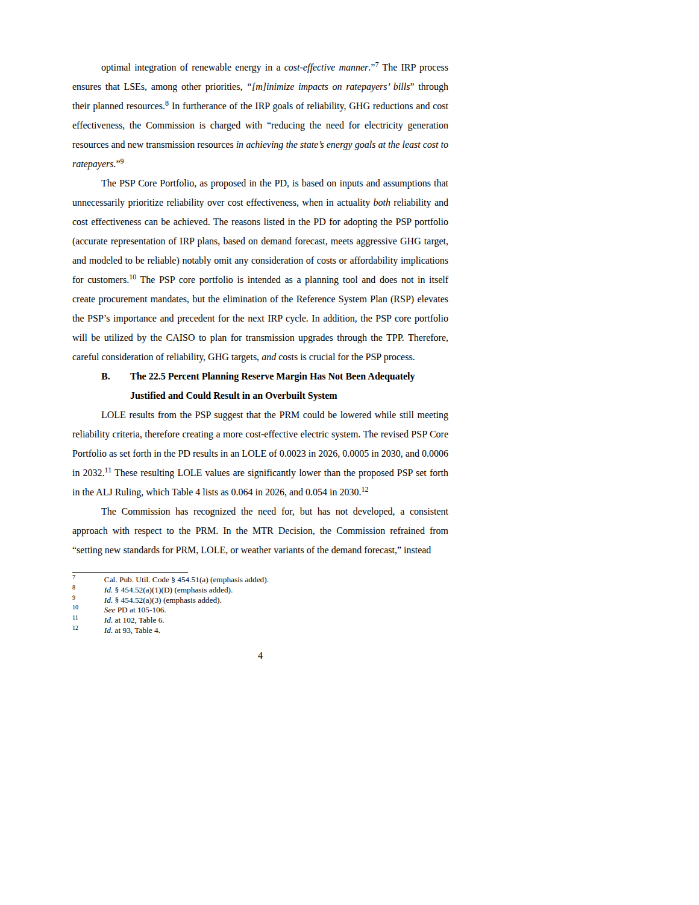optimal integration of renewable energy in a cost-effective manner.”7 The IRP process ensures that LSEs, among other priorities, “[m]inimize impacts on ratepayers’ bills” through their planned resources.8 In furtherance of the IRP goals of reliability, GHG reductions and cost effectiveness, the Commission is charged with “reducing the need for electricity generation resources and new transmission resources in achieving the state’s energy goals at the least cost to ratepayers.”9
The PSP Core Portfolio, as proposed in the PD, is based on inputs and assumptions that unnecessarily prioritize reliability over cost effectiveness, when in actuality both reliability and cost effectiveness can be achieved. The reasons listed in the PD for adopting the PSP portfolio (accurate representation of IRP plans, based on demand forecast, meets aggressive GHG target, and modeled to be reliable) notably omit any consideration of costs or affordability implications for customers.10 The PSP core portfolio is intended as a planning tool and does not in itself create procurement mandates, but the elimination of the Reference System Plan (RSP) elevates the PSP’s importance and precedent for the next IRP cycle. In addition, the PSP core portfolio will be utilized by the CAISO to plan for transmission upgrades through the TPP. Therefore, careful consideration of reliability, GHG targets, and costs is crucial for the PSP process.
B. The 22.5 Percent Planning Reserve Margin Has Not Been Adequately Justified and Could Result in an Overbuilt System
LOLE results from the PSP suggest that the PRM could be lowered while still meeting reliability criteria, therefore creating a more cost-effective electric system. The revised PSP Core Portfolio as set forth in the PD results in an LOLE of 0.0023 in 2026, 0.0005 in 2030, and 0.0006 in 2032.11 These resulting LOLE values are significantly lower than the proposed PSP set forth in the ALJ Ruling, which Table 4 lists as 0.064 in 2026, and 0.054 in 2030.12
The Commission has recognized the need for, but has not developed, a consistent approach with respect to the PRM. In the MTR Decision, the Commission refrained from “setting new standards for PRM, LOLE, or weather variants of the demand forecast,” instead
7 Cal. Pub. Util. Code § 454.51(a) (emphasis added).
8 Id. § 454.52(a)(1)(D) (emphasis added).
9 Id. § 454.52(a)(3) (emphasis added).
10 See PD at 105-106.
11 Id. at 102, Table 6.
12 Id. at 93, Table 4.
4